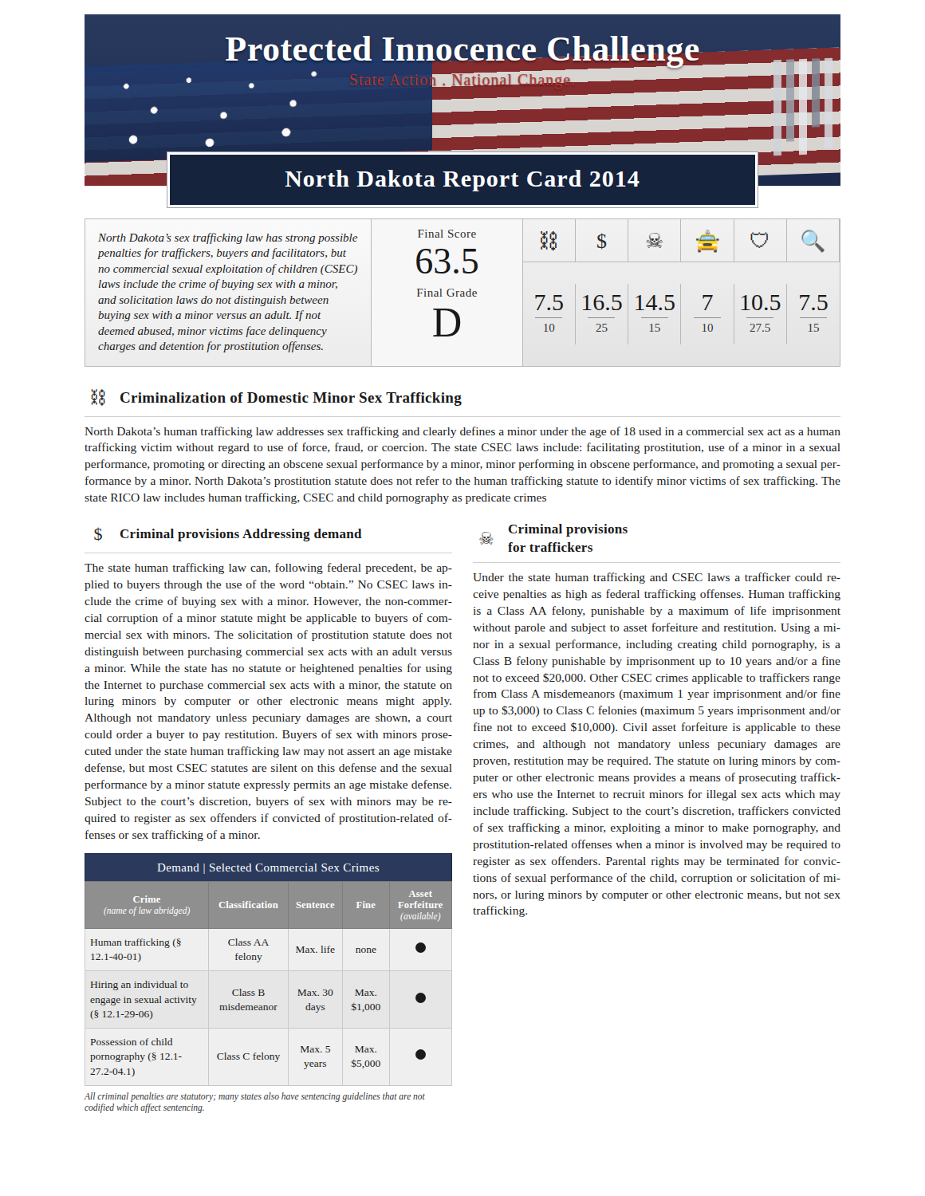Protected Innocence Challenge
State Action . National Change.
North Dakota Report Card 2014
North Dakota’s sex trafficking law has strong possible penalties for traffickers, buyers and facilitators, but no commercial sexual exploitation of children (CSEC) laws include the crime of buying sex with a minor, and solicitation laws do not distinguish between buying sex with a minor versus an adult. If not deemed abused, minor victims face delinquency charges and detention for prostitution offenses.
Final Score
63.5
Final Grade
D
⛓
$
☠
🚖
🛡
🔍
7.5
10
16.5
25
14.5
15
7
10
10.5
27.5
7.5
15
⛓
Criminalization of Domestic Minor Sex Trafficking
North Dakota’s human trafficking law addresses sex trafficking and clearly defines a minor under the age of 18 used in a commercial sex act as a human trafficking victim without regard to use of force, fraud, or coercion. The state CSEC laws include: facilitating prostitution, use of a minor in a sexual performance, promoting or directing an obscene sexual performance by a minor, minor performing in obscene performance, and promoting a sexual performance by a minor. North Dakota’s prostitution statute does not refer to the human trafficking statute to identify minor victims of sex trafficking. The state RICO law includes human trafficking, CSEC and child pornography as predicate crimes
$
Criminal provisions Addressing demand
The state human trafficking law can, following federal precedent, be applied to buyers through the use of the word “obtain.” No CSEC laws include the crime of buying sex with a minor. However, the non-commercial corruption of a minor statute might be applicable to buyers of commercial sex with minors. The solicitation of prostitution statute does not distinguish between purchasing commercial sex acts with an adult versus a minor. While the state has no statute or heightened penalties for using the Internet to purchase commercial sex acts with a minor, the statute on luring minors by computer or other electronic means might apply. Although not mandatory unless pecuniary damages are shown, a court could order a buyer to pay restitution. Buyers of sex with minors prosecuted under the state human trafficking law may not assert an age mistake defense, but most CSEC statutes are silent on this defense and the sexual performance by a minor statute expressly permits an age mistake defense. Subject to the court’s discretion, buyers of sex with minors may be required to register as sex offenders if convicted of prostitution-related offenses or sex trafficking of a minor.
Demand | Selected Commercial Sex Crimes
| Crime (name of law abridged) | Classification | Sentence | Fine | Asset Forfeiture (available) |
| --- | --- | --- | --- | --- |
| Human trafficking (§ 12.1-40-01) | Class AA felony | Max. life | none | |
| Hiring an individual to engage in sexual activity (§ 12.1-29-06) | Class B misdemeanor | Max. 30 days | Max. $1,000 | |
| Possession of child pornography (§ 12.1-27.2-04.1) | Class C felony | Max. 5 years | Max. $5,000 | |
All criminal penalties are statutory; many states also have sentencing guidelines that are not codified which affect sentencing.
☠
Criminal provisions
for traffickers
Under the state human trafficking and CSEC laws a trafficker could receive penalties as high as federal trafficking offenses. Human trafficking is a Class AA felony, punishable by a maximum of life imprisonment without parole and subject to asset forfeiture and restitution. Using a minor in a sexual performance, including creating child pornography, is a Class B felony punishable by imprisonment up to 10 years and/or a fine not to exceed $20,000. Other CSEC crimes applicable to traffickers range from Class A misdemeanors (maximum 1 year imprisonment and/or fine up to $3,000) to Class C felonies (maximum 5 years imprisonment and/or fine not to exceed $10,000). Civil asset forfeiture is applicable to these crimes, and although not mandatory unless pecuniary damages are proven, restitution may be required. The statute on luring minors by computer or other electronic means provides a means of prosecuting traffickers who use the Internet to recruit minors for illegal sex acts which may include trafficking. Subject to the court’s discretion, traffickers convicted of sex trafficking a minor, exploiting a minor to make pornography, and prostitution-related offenses when a minor is involved may be required to register as sex offenders. Parental rights may be terminated for convictions of sexual performance of the child, corruption or solicitation of minors, or luring minors by computer or other electronic means, but not sex trafficking.